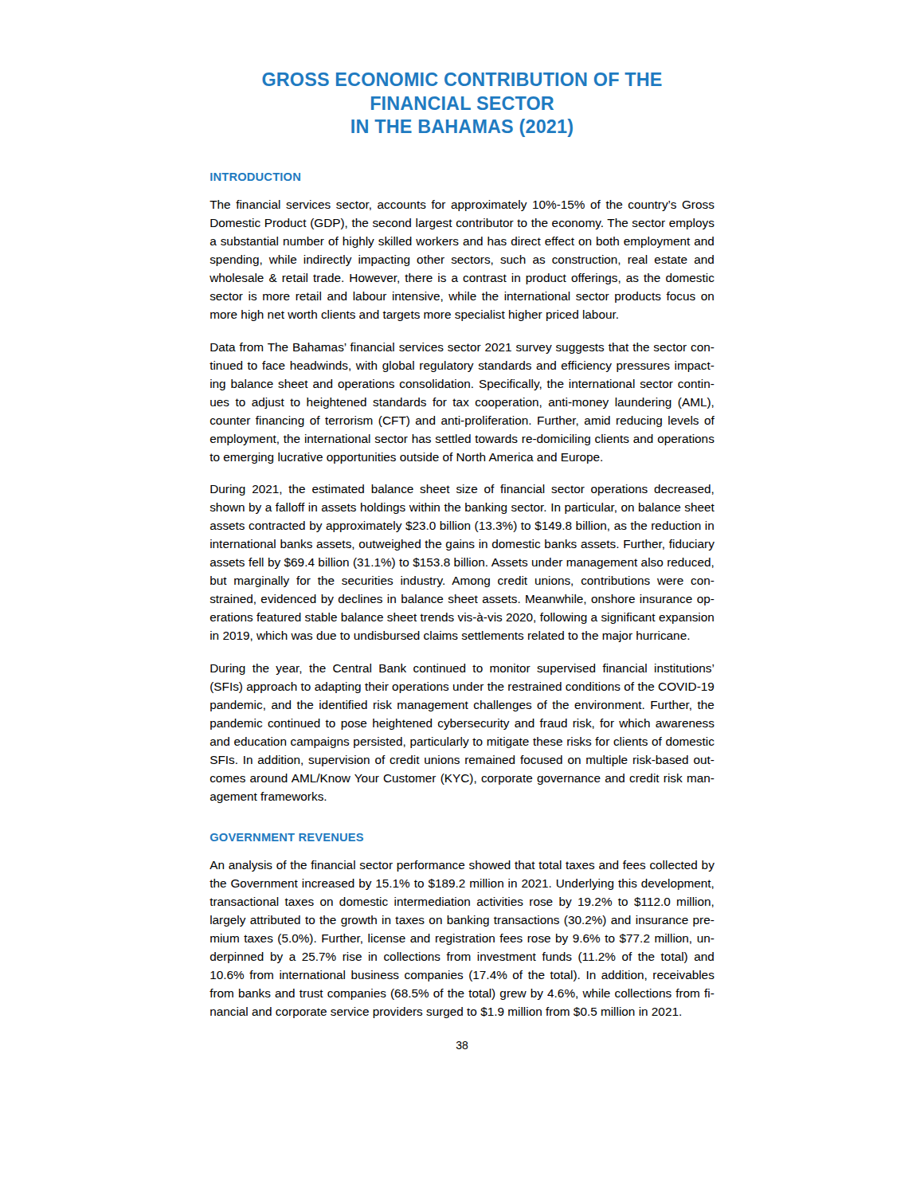Gross Economic Contribution of the Financial Sector
in The Bahamas (2021)
Introduction
The financial services sector, accounts for approximately 10%-15% of the country’s Gross Domestic Product (GDP), the second largest contributor to the economy. The sector employs a substantial number of highly skilled workers and has direct effect on both employment and spending, while indirectly impacting other sectors, such as construction, real estate and wholesale & retail trade. However, there is a contrast in product offerings, as the domestic sector is more retail and labour intensive, while the international sector products focus on more high net worth clients and targets more specialist higher priced labour.
Data from The Bahamas’ financial services sector 2021 survey suggests that the sector continued to face headwinds, with global regulatory standards and efficiency pressures impacting balance sheet and operations consolidation. Specifically, the international sector continues to adjust to heightened standards for tax cooperation, anti-money laundering (AML), counter financing of terrorism (CFT) and anti-proliferation. Further, amid reducing levels of employment, the international sector has settled towards re-domiciling clients and operations to emerging lucrative opportunities outside of North America and Europe.
During 2021, the estimated balance sheet size of financial sector operations decreased, shown by a falloff in assets holdings within the banking sector. In particular, on balance sheet assets contracted by approximately $23.0 billion (13.3%) to $149.8 billion, as the reduction in international banks assets, outweighed the gains in domestic banks assets. Further, fiduciary assets fell by $69.4 billion (31.1%) to $153.8 billion. Assets under management also reduced, but marginally for the securities industry. Among credit unions, contributions were constrained, evidenced by declines in balance sheet assets. Meanwhile, onshore insurance operations featured stable balance sheet trends vis-à-vis 2020, following a significant expansion in 2019, which was due to undisbursed claims settlements related to the major hurricane.
During the year, the Central Bank continued to monitor supervised financial institutions’ (SFIs) approach to adapting their operations under the restrained conditions of the COVID-19 pandemic, and the identified risk management challenges of the environment. Further, the pandemic continued to pose heightened cybersecurity and fraud risk, for which awareness and education campaigns persisted, particularly to mitigate these risks for clients of domestic SFIs. In addition, supervision of credit unions remained focused on multiple risk-based outcomes around AML/Know Your Customer (KYC), corporate governance and credit risk management frameworks.
Government Revenues
An analysis of the financial sector performance showed that total taxes and fees collected by the Government increased by 15.1% to $189.2 million in 2021. Underlying this development, transactional taxes on domestic intermediation activities rose by 19.2% to $112.0 million, largely attributed to the growth in taxes on banking transactions (30.2%) and insurance premium taxes (5.0%). Further, license and registration fees rose by 9.6% to $77.2 million, underpinned by a 25.7% rise in collections from investment funds (11.2% of the total) and 10.6% from international business companies (17.4% of the total). In addition, receivables from banks and trust companies (68.5% of the total) grew by 4.6%, while collections from financial and corporate service providers surged to $1.9 million from $0.5 million in 2021.
38